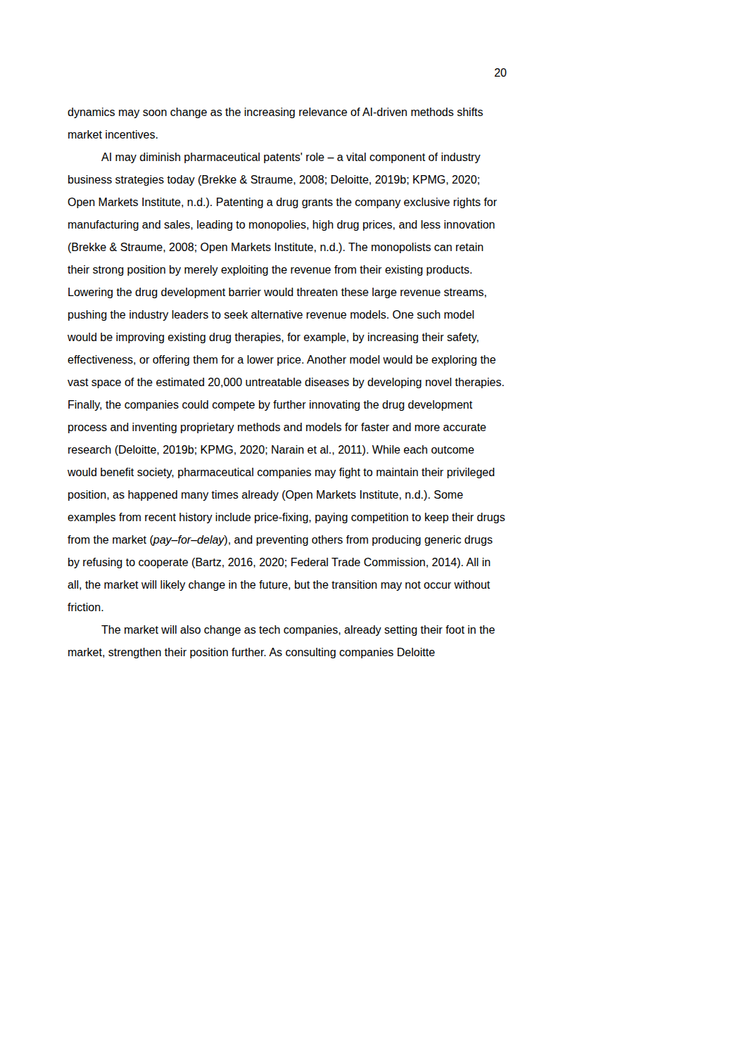20
dynamics may soon change as the increasing relevance of AI-driven methods shifts market incentives.
AI may diminish pharmaceutical patents' role – a vital component of industry business strategies today (Brekke & Straume, 2008; Deloitte, 2019b; KPMG, 2020; Open Markets Institute, n.d.). Patenting a drug grants the company exclusive rights for manufacturing and sales, leading to monopolies, high drug prices, and less innovation (Brekke & Straume, 2008; Open Markets Institute, n.d.). The monopolists can retain their strong position by merely exploiting the revenue from their existing products. Lowering the drug development barrier would threaten these large revenue streams, pushing the industry leaders to seek alternative revenue models. One such model would be improving existing drug therapies, for example, by increasing their safety, effectiveness, or offering them for a lower price. Another model would be exploring the vast space of the estimated 20,000 untreatable diseases by developing novel therapies. Finally, the companies could compete by further innovating the drug development process and inventing proprietary methods and models for faster and more accurate research (Deloitte, 2019b; KPMG, 2020; Narain et al., 2011). While each outcome would benefit society, pharmaceutical companies may fight to maintain their privileged position, as happened many times already (Open Markets Institute, n.d.). Some examples from recent history include price-fixing, paying competition to keep their drugs from the market (pay–for–delay), and preventing others from producing generic drugs by refusing to cooperate (Bartz, 2016, 2020; Federal Trade Commission, 2014). All in all, the market will likely change in the future, but the transition may not occur without friction.
The market will also change as tech companies, already setting their foot in the market, strengthen their position further. As consulting companies Deloitte